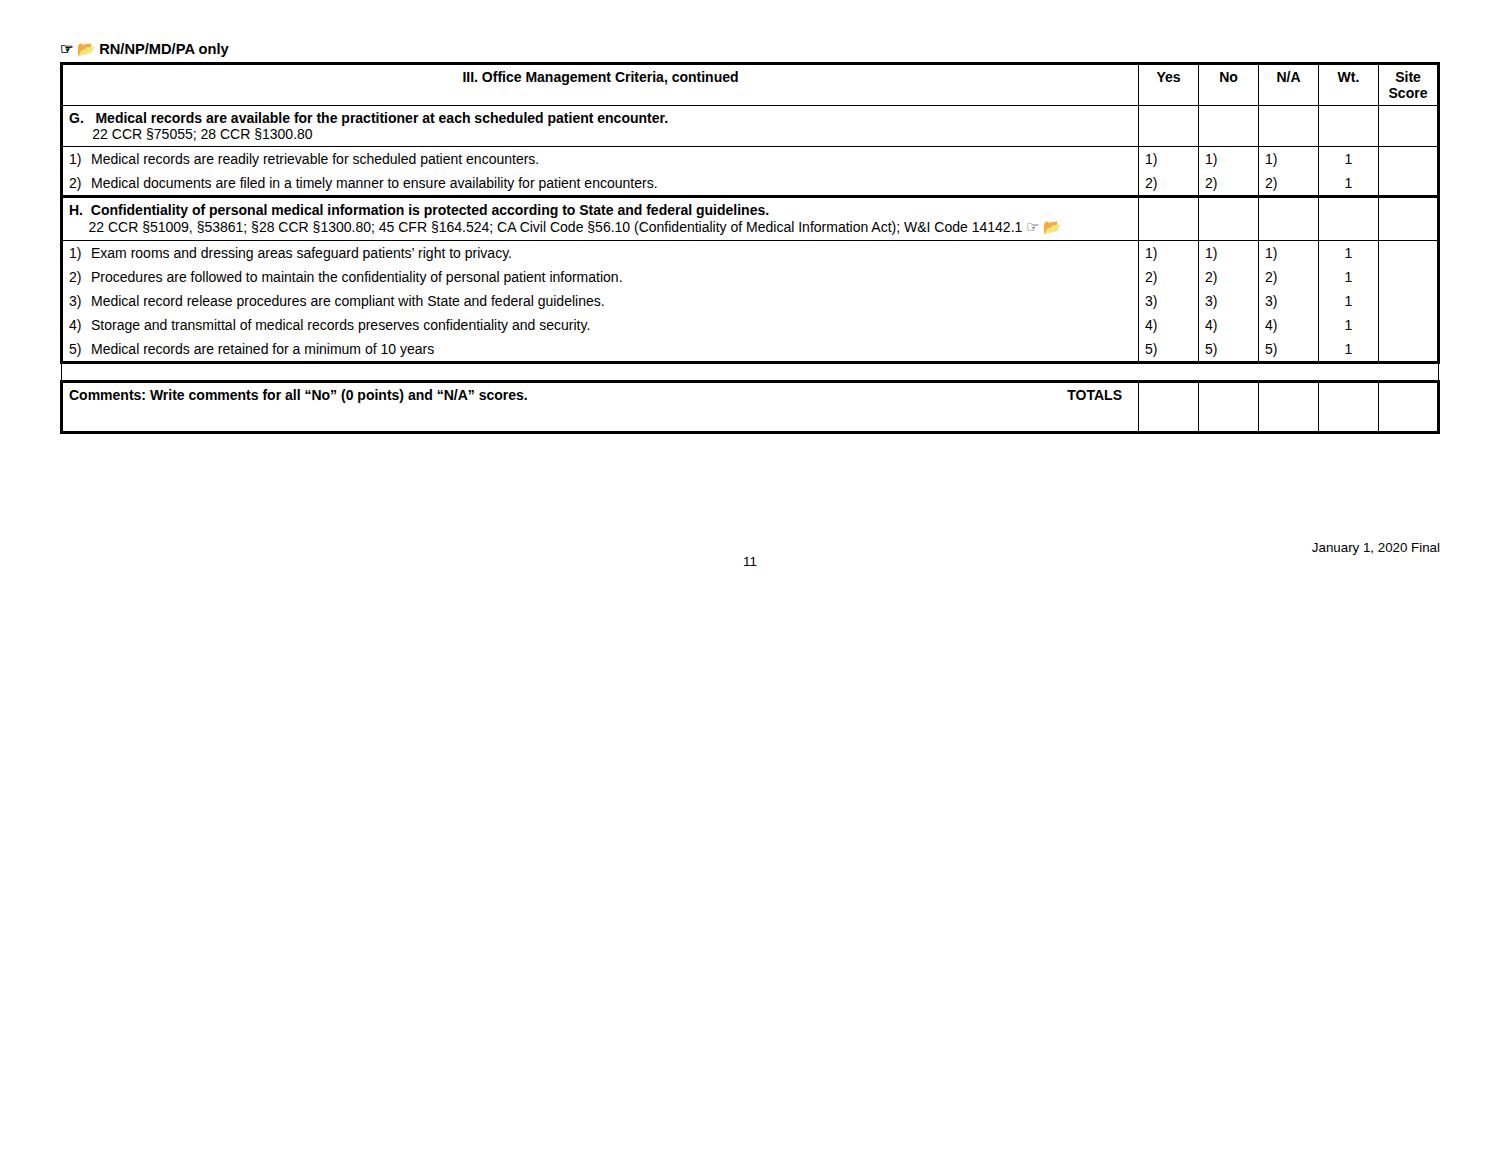☞ 📂 RN/NP/MD/PA only
| III. Office Management Criteria, continued | Yes | No | N/A | Wt. | Site Score |
| --- | --- | --- | --- | --- | --- |
| G. Medical records are available for the practitioner at each scheduled patient encounter. 22 CCR §75055; 28 CCR §1300.80 | | | | | |
| 1) Medical records are readily retrievable for scheduled patient encounters. | 1) | 1) | 1) | 1 | |
| 2) Medical documents are filed in a timely manner to ensure availability for patient encounters. | 2) | 2) | 2) | 1 | |
| H. Confidentiality of personal medical information is protected according to State and federal guidelines. 22 CCR §51009, §53861; §28 CCR §1300.80; 45 CFR §164.524; CA Civil Code §56.10 (Confidentiality of Medical Information Act); W&I Code 14142.1 ☞ 📂 | | | | | |
| 1) Exam rooms and dressing areas safeguard patients’ right to privacy. | 1) | 1) | 1) | 1 | |
| 2) Procedures are followed to maintain the confidentiality of personal patient information. | 2) | 2) | 2) | 1 | |
| 3) Medical record release procedures are compliant with State and federal guidelines. | 3) | 3) | 3) | 1 | |
| 4) Storage and transmittal of medical records preserves confidentiality and security. | 4) | 4) | 4) | 1 | |
| 5) Medical records are retained for a minimum of 10 years | 5) | 5) | 5) | 1 | |
| Comments: Write comments for all “No” (0 points) and “N/A” scores. TOTALS | | | | | |
11
January 1, 2020 Final